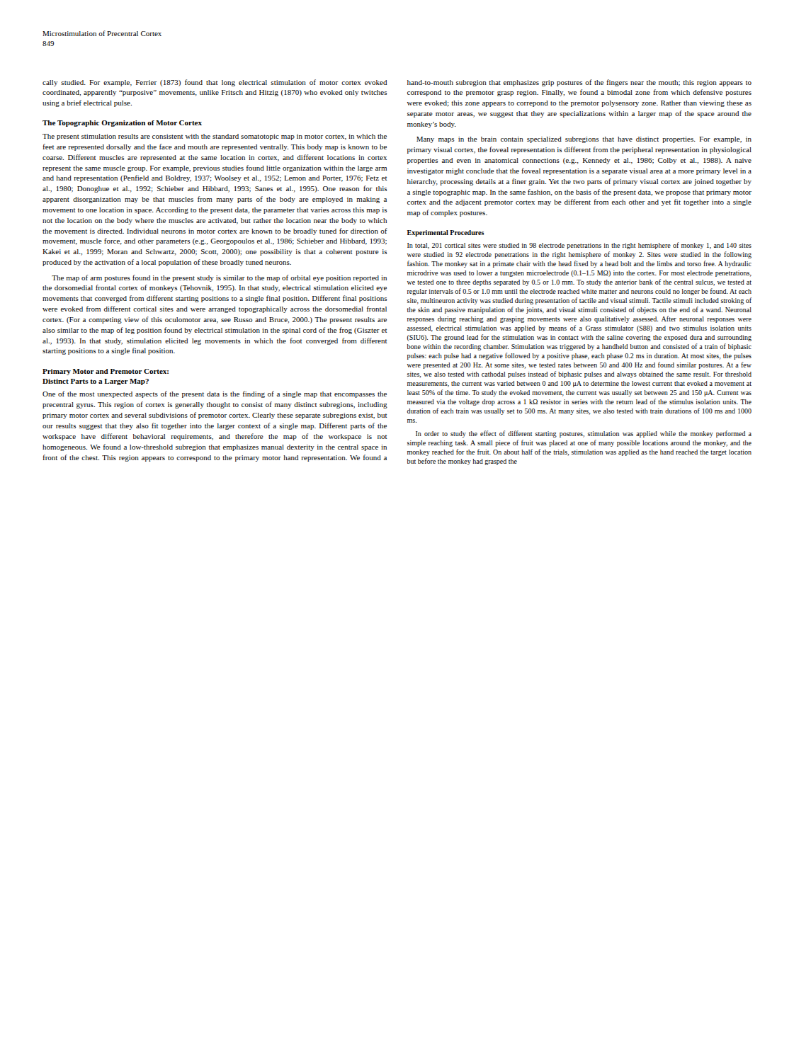Microstimulation of Precentral Cortex
849
cally studied. For example, Ferrier (1873) found that long electrical stimulation of motor cortex evoked coordinated, apparently “purposive” movements, unlike Fritsch and Hitzig (1870) who evoked only twitches using a brief electrical pulse.
The Topographic Organization of Motor Cortex
The present stimulation results are consistent with the standard somatotopic map in motor cortex, in which the feet are represented dorsally and the face and mouth are represented ventrally. This body map is known to be coarse. Different muscles are represented at the same location in cortex, and different locations in cortex represent the same muscle group. For example, previous studies found little organization within the large arm and hand representation (Penfield and Boldrey, 1937; Woolsey et al., 1952; Lemon and Porter, 1976; Fetz et al., 1980; Donoghue et al., 1992; Schieber and Hibbard, 1993; Sanes et al., 1995). One reason for this apparent disorganization may be that muscles from many parts of the body are employed in making a movement to one location in space. According to the present data, the parameter that varies across this map is not the location on the body where the muscles are activated, but rather the location near the body to which the movement is directed. Individual neurons in motor cortex are known to be broadly tuned for direction of movement, muscle force, and other parameters (e.g., Georgopoulos et al., 1986; Schieber and Hibbard, 1993; Kakei et al., 1999; Moran and Schwartz, 2000; Scott, 2000); one possibility is that a coherent posture is produced by the activation of a local population of these broadly tuned neurons.
The map of arm postures found in the present study is similar to the map of orbital eye position reported in the dorsomedial frontal cortex of monkeys (Tehovnik, 1995). In that study, electrical stimulation elicited eye movements that converged from different starting positions to a single final position. Different final positions were evoked from different cortical sites and were arranged topographically across the dorsomedial frontal cortex. (For a competing view of this oculomotor area, see Russo and Bruce, 2000.) The present results are also similar to the map of leg position found by electrical stimulation in the spinal cord of the frog (Giszter et al., 1993). In that study, stimulation elicited leg movements in which the foot converged from different starting positions to a single final position.
Primary Motor and Premotor Cortex:
Distinct Parts to a Larger Map?
One of the most unexpected aspects of the present data is the finding of a single map that encompasses the precentral gyrus. This region of cortex is generally thought to consist of many distinct subregions, including primary motor cortex and several subdivisions of premotor cortex. Clearly these separate subregions exist, but our results suggest that they also fit together into the larger context of a single map. Different parts of the workspace have different behavioral requirements, and therefore the map of the workspace is not homogeneous. We found a low-threshold subregion that emphasizes manual dexterity in the central space in front of the chest. This region appears to correspond to the primary motor hand representation. We found a hand-to-mouth subregion that emphasizes grip postures of the fingers near the mouth; this region appears to correspond to the premotor grasp region. Finally, we found a bimodal zone from which defensive postures were evoked; this zone appears to correpond to the premotor polysensory zone. Rather than viewing these as separate motor areas, we suggest that they are specializations within a larger map of the space around the monkey’s body.
Many maps in the brain contain specialized subregions that have distinct properties. For example, in primary visual cortex, the foveal representation is different from the peripheral representation in physiological properties and even in anatomical connections (e.g., Kennedy et al., 1986; Colby et al., 1988). A naive investigator might conclude that the foveal representation is a separate visual area at a more primary level in a hierarchy, processing details at a finer grain. Yet the two parts of primary visual cortex are joined together by a single topographic map. In the same fashion, on the basis of the present data, we propose that primary motor cortex and the adjacent premotor cortex may be different from each other and yet fit together into a single map of complex postures.
Experimental Procedures
In total, 201 cortical sites were studied in 98 electrode penetrations in the right hemisphere of monkey 1, and 140 sites were studied in 92 electrode penetrations in the right hemisphere of monkey 2. Sites were studied in the following fashion. The monkey sat in a primate chair with the head fixed by a head bolt and the limbs and torso free. A hydraulic microdrive was used to lower a tungsten microelectrode (0.1–1.5 MΩ) into the cortex. For most electrode penetrations, we tested one to three depths separated by 0.5 or 1.0 mm. To study the anterior bank of the central sulcus, we tested at regular intervals of 0.5 or 1.0 mm until the electrode reached white matter and neurons could no longer be found. At each site, multineuron activity was studied during presentation of tactile and visual stimuli. Tactile stimuli included stroking of the skin and passive manipulation of the joints, and visual stimuli consisted of objects on the end of a wand. Neuronal responses during reaching and grasping movements were also qualitatively assessed. After neuronal responses were assessed, electrical stimulation was applied by means of a Grass stimulator (S88) and two stimulus isolation units (SIU6). The ground lead for the stimulation was in contact with the saline covering the exposed dura and surrounding bone within the recording chamber. Stimulation was triggered by a handheld button and consisted of a train of biphasic pulses: each pulse had a negative followed by a positive phase, each phase 0.2 ms in duration. At most sites, the pulses were presented at 200 Hz. At some sites, we tested rates between 50 and 400 Hz and found similar postures. At a few sites, we also tested with cathodal pulses instead of biphasic pulses and always obtained the same result. For threshold measurements, the current was varied between 0 and 100 μA to determine the lowest current that evoked a movement at least 50% of the time. To study the evoked movement, the current was usually set between 25 and 150 μA. Current was measured via the voltage drop across a 1 kΩ resistor in series with the return lead of the stimulus isolation units. The duration of each train was usually set to 500 ms. At many sites, we also tested with train durations of 100 ms and 1000 ms.
In order to study the effect of different starting postures, stimulation was applied while the monkey performed a simple reaching task. A small piece of fruit was placed at one of many possible locations around the monkey, and the monkey reached for the fruit. On about half of the trials, stimulation was applied as the hand reached the target location but before the monkey had grasped the